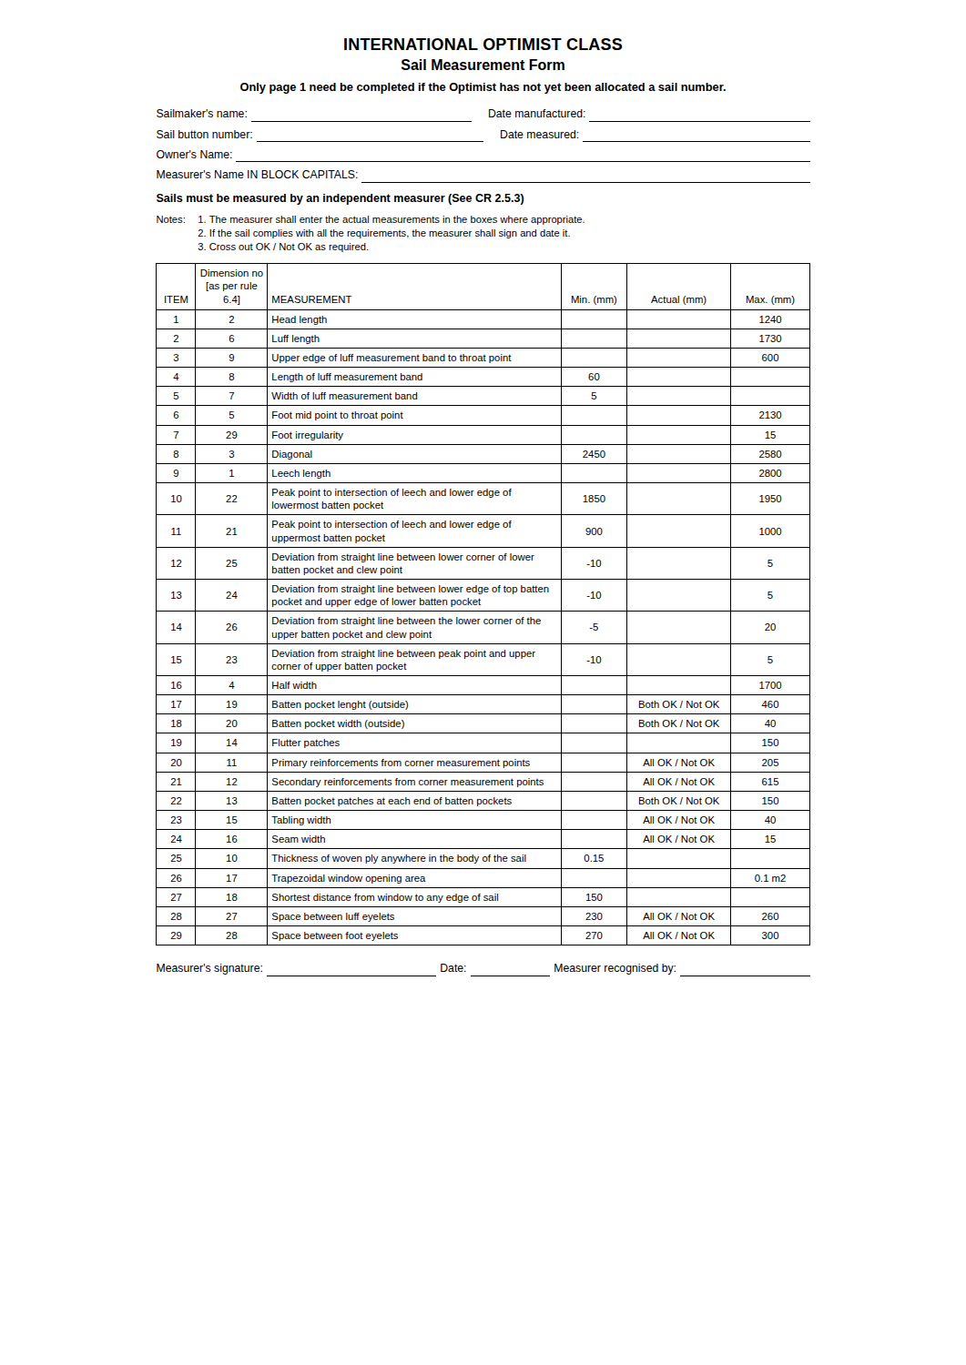INTERNATIONAL OPTIMIST CLASS
Sail Measurement Form
Only page 1 need be completed if the Optimist has not yet been allocated a sail number.
Sailmaker's name: Date manufactured:
Sail button number: Date measured:
Owner's Name:
Measurer's Name IN BLOCK CAPITALS:
Sails must be measured by an independent measurer (See CR 2.5.3)
Notes:
The measurer shall enter the actual measurements in the boxes where appropriate.
If the sail complies with all the requirements, the measurer shall sign and date it.
Cross out OK / Not OK as required.
| ITEM | Dimension no [as per rule 6.4] | MEASUREMENT | Min. (mm) | Actual (mm) | Max. (mm) |
| --- | --- | --- | --- | --- | --- |
| 1 | 2 | Head length | | | 1240 |
| 2 | 6 | Luff length | | | 1730 |
| 3 | 9 | Upper edge of luff measurement band to throat point | | | 600 |
| 4 | 8 | Length of luff measurement band | 60 | | |
| 5 | 7 | Width of luff measurement band | 5 | | |
| 6 | 5 | Foot mid point to throat point | | | 2130 |
| 7 | 29 | Foot irregularity | | | 15 |
| 8 | 3 | Diagonal | 2450 | | 2580 |
| 9 | 1 | Leech length | | | 2800 |
| 10 | 22 | Peak point to intersection of leech and lower edge of lowermost batten pocket | 1850 | | 1950 |
| 11 | 21 | Peak point to intersection of leech and lower edge of uppermost batten pocket | 900 | | 1000 |
| 12 | 25 | Deviation from straight line between lower corner of lower batten pocket and clew point | -10 | | 5 |
| 13 | 24 | Deviation from straight line between lower edge of top batten pocket and upper edge of lower batten pocket | -10 | | 5 |
| 14 | 26 | Deviation from straight line between the lower corner of the upper batten pocket and clew point | -5 | | 20 |
| 15 | 23 | Deviation from straight line between peak point and upper corner of upper batten pocket | -10 | | 5 |
| 16 | 4 | Half width | | | 1700 |
| 17 | 19 | Batten pocket lenght (outside) | | Both OK / Not OK | 460 |
| 18 | 20 | Batten pocket width (outside) | | Both OK / Not OK | 40 |
| 19 | 14 | Flutter patches | | | 150 |
| 20 | 11 | Primary reinforcements from corner measurement points | | All OK / Not OK | 205 |
| 21 | 12 | Secondary reinforcements from corner measurement points | | All OK / Not OK | 615 |
| 22 | 13 | Batten pocket patches at each end of batten pockets | | Both OK / Not OK | 150 |
| 23 | 15 | Tabling width | | All OK / Not OK | 40 |
| 24 | 16 | Seam width | | All OK / Not OK | 15 |
| 25 | 10 | Thickness of woven ply anywhere in the body of the sail | 0.15 | | |
| 26 | 17 | Trapezoidal window opening area | | | 0.1 m2 |
| 27 | 18 | Shortest distance from window to any edge of sail | 150 | | |
| 28 | 27 | Space between luff eyelets | 230 | All OK / Not OK | 260 |
| 29 | 28 | Space between foot eyelets | 270 | All OK / Not OK | 300 |
Measurer's signature: Date: Measurer recognised by: